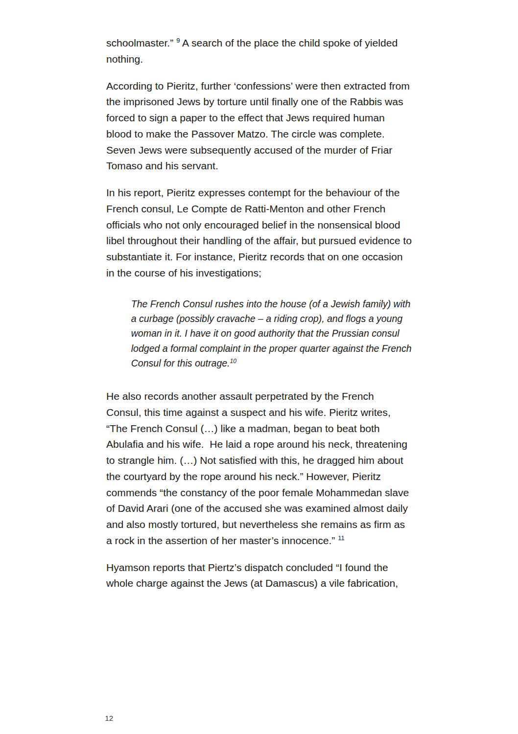schoolmaster.” 9 A search of the place the child spoke of yielded nothing.
According to Pieritz, further ‘confessions’ were then extracted from the imprisoned Jews by torture until finally one of the Rabbis was forced to sign a paper to the effect that Jews required human blood to make the Passover Matzo. The circle was complete. Seven Jews were subsequently accused of the murder of Friar Tomaso and his servant.
In his report, Pieritz expresses contempt for the behaviour of the French consul, Le Compte de Ratti-Menton and other French officials who not only encouraged belief in the nonsensical blood libel throughout their handling of the affair, but pursued evidence to substantiate it. For instance, Pieritz records that on one occasion in the course of his investigations;
The French Consul rushes into the house (of a Jewish family) with a curbage (possibly cravache – a riding crop), and flogs a young woman in it. I have it on good authority that the Prussian consul lodged a formal complaint in the proper quarter against the French Consul for this outrage.10
He also records another assault perpetrated by the French Consul, this time against a suspect and his wife. Pieritz writes, “The French Consul (…) like a madman, began to beat both Abulafia and his wife. He laid a rope around his neck, threatening to strangle him. (…) Not satisfied with this, he dragged him about the courtyard by the rope around his neck.” However, Pieritz commends “the constancy of the poor female Mohammedan slave of David Arari (one of the accused she was examined almost daily and also mostly tortured, but nevertheless she remains as firm as a rock in the assertion of her master’s innocence.” 11
Hyamson reports that Piertz’s dispatch concluded “I found the whole charge against the Jews (at Damascus) a vile fabrication,
12